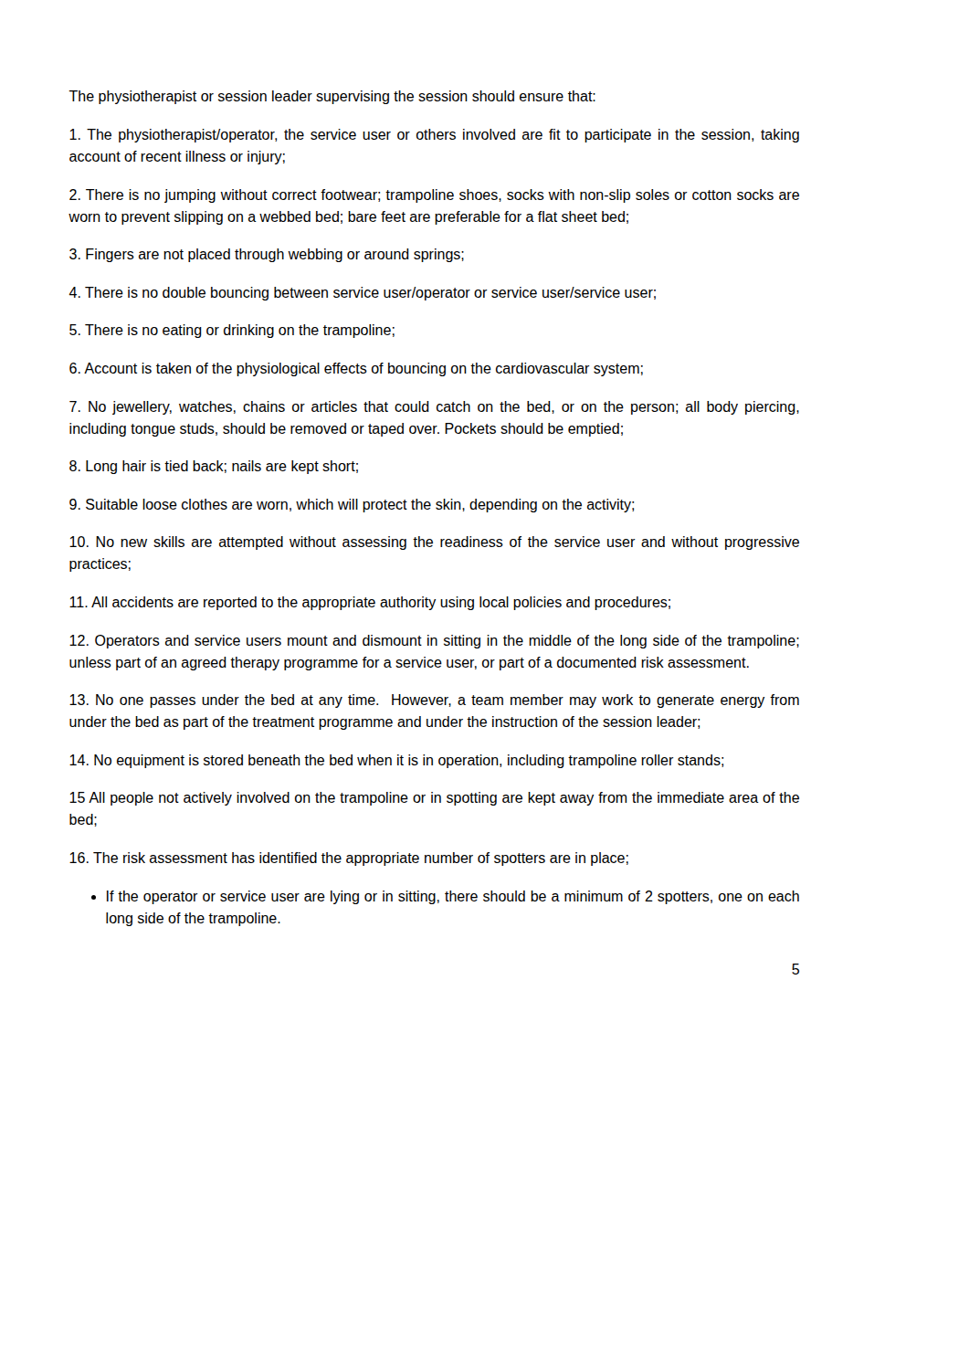The physiotherapist or session leader supervising the session should ensure that:
1. The physiotherapist/operator, the service user or others involved are fit to participate in the session, taking account of recent illness or injury;
2. There is no jumping without correct footwear; trampoline shoes, socks with non-slip soles or cotton socks are worn to prevent slipping on a webbed bed; bare feet are preferable for a flat sheet bed;
3. Fingers are not placed through webbing or around springs;
4. There is no double bouncing between service user/operator or service user/service user;
5. There is no eating or drinking on the trampoline;
6. Account is taken of the physiological effects of bouncing on the cardiovascular system;
7. No jewellery, watches, chains or articles that could catch on the bed, or on the person; all body piercing, including tongue studs, should be removed or taped over. Pockets should be emptied;
8. Long hair is tied back; nails are kept short;
9. Suitable loose clothes are worn, which will protect the skin, depending on the activity;
10. No new skills are attempted without assessing the readiness of the service user and without progressive practices;
11. All accidents are reported to the appropriate authority using local policies and procedures;
12. Operators and service users mount and dismount in sitting in the middle of the long side of the trampoline; unless part of an agreed therapy programme for a service user, or part of a documented risk assessment.
13. No one passes under the bed at any time. However, a team member may work to generate energy from under the bed as part of the treatment programme and under the instruction of the session leader;
14. No equipment is stored beneath the bed when it is in operation, including trampoline roller stands;
15 All people not actively involved on the trampoline or in spotting are kept away from the immediate area of the bed;
16. The risk assessment has identified the appropriate number of spotters are in place;
If the operator or service user are lying or in sitting, there should be a minimum of 2 spotters, one on each long side of the trampoline.
5